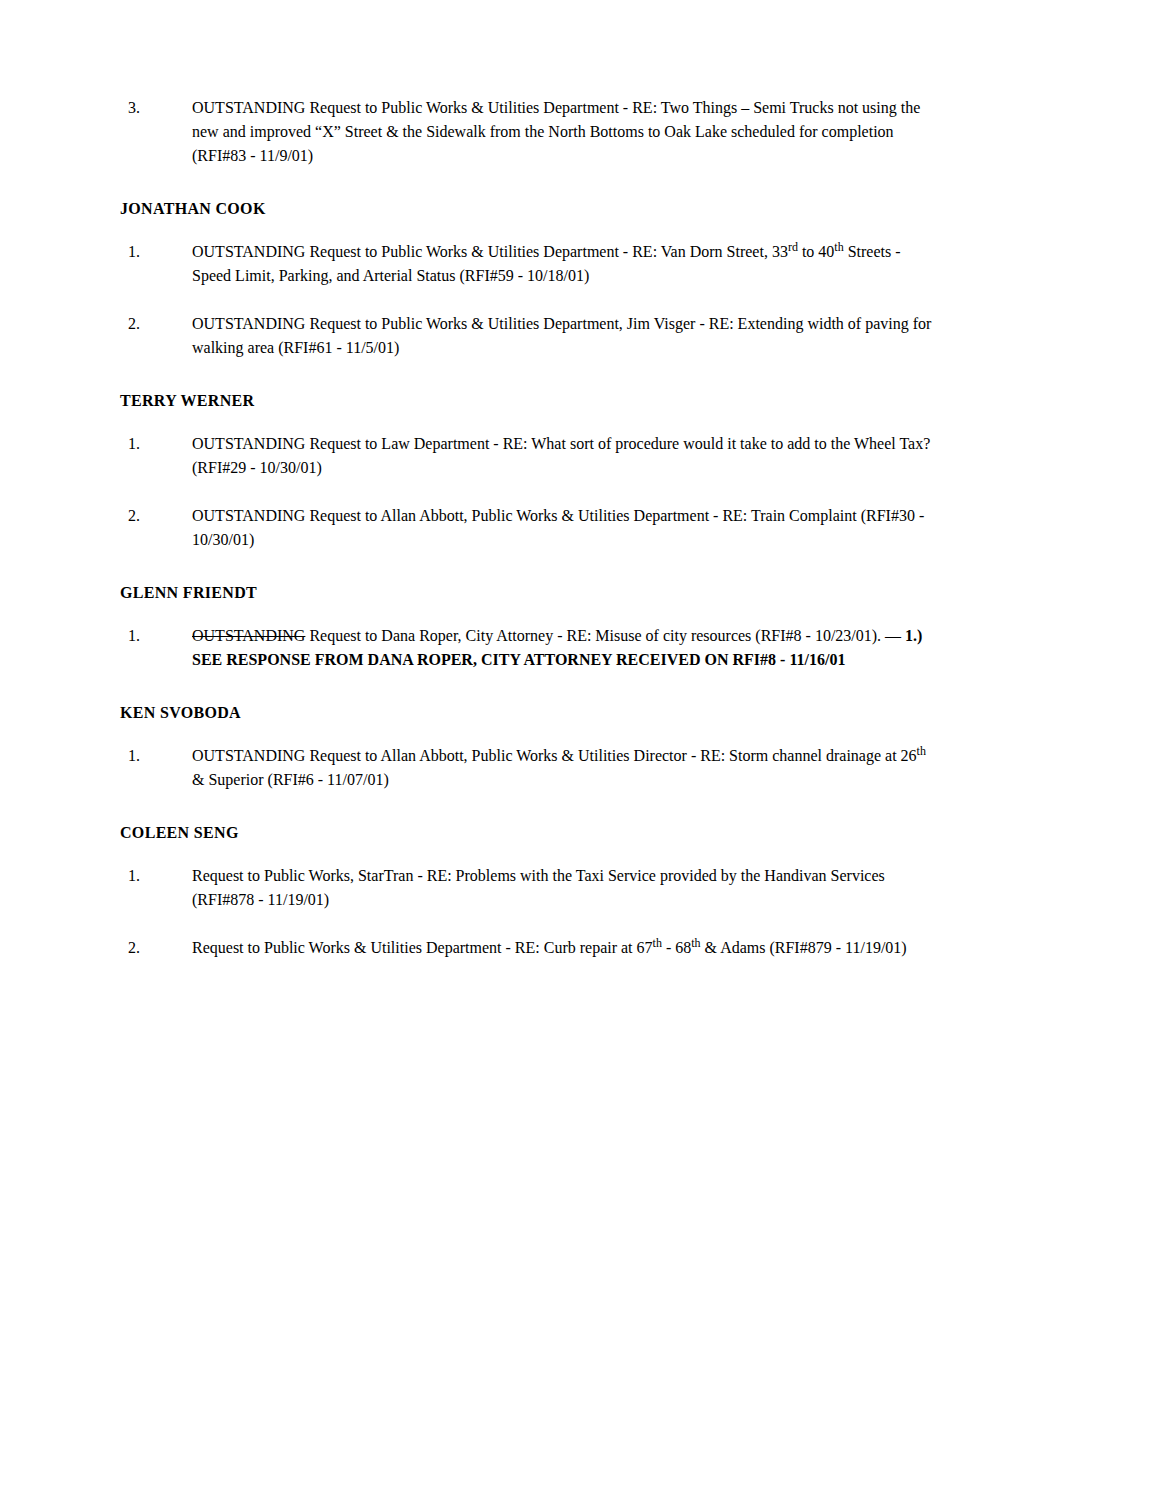3.
OUTSTANDING Request to Public Works & Utilities Department - RE: Two Things – Semi Trucks not using the new and improved “X” Street & the Sidewalk from the North Bottoms to Oak Lake scheduled for completion (RFI#83 - 11/9/01)
JONATHAN COOK
1.
OUTSTANDING Request to Public Works & Utilities Department - RE: Van Dorn Street, 33rd to 40th Streets - Speed Limit, Parking, and Arterial Status (RFI#59 - 10/18/01)
2.
OUTSTANDING Request to Public Works & Utilities Department, Jim Visger - RE: Extending width of paving for walking area (RFI#61 - 11/5/01)
TERRY WERNER
1.
OUTSTANDING Request to Law Department - RE: What sort of procedure would it take to add to the Wheel Tax? (RFI#29 - 10/30/01)
2.
OUTSTANDING Request to Allan Abbott, Public Works & Utilities Department - RE: Train Complaint (RFI#30 - 10/30/01)
GLENN FRIENDT
1.
OUTSTANDING Request to Dana Roper, City Attorney - RE: Misuse of city resources (RFI#8 - 10/23/01). — 1.) SEE RESPONSE FROM DANA ROPER, CITY ATTORNEY RECEIVED ON RFI#8 - 11/16/01
KEN SVOBODA
1.
OUTSTANDING Request to Allan Abbott, Public Works & Utilities Director - RE: Storm channel drainage at 26th & Superior (RFI#6 - 11/07/01)
COLEEN SENG
1.
Request to Public Works, StarTran - RE: Problems with the Taxi Service provided by the Handivan Services (RFI#878 - 11/19/01)
2.
Request to Public Works & Utilities Department - RE: Curb repair at 67th - 68th & Adams (RFI#879 - 11/19/01)